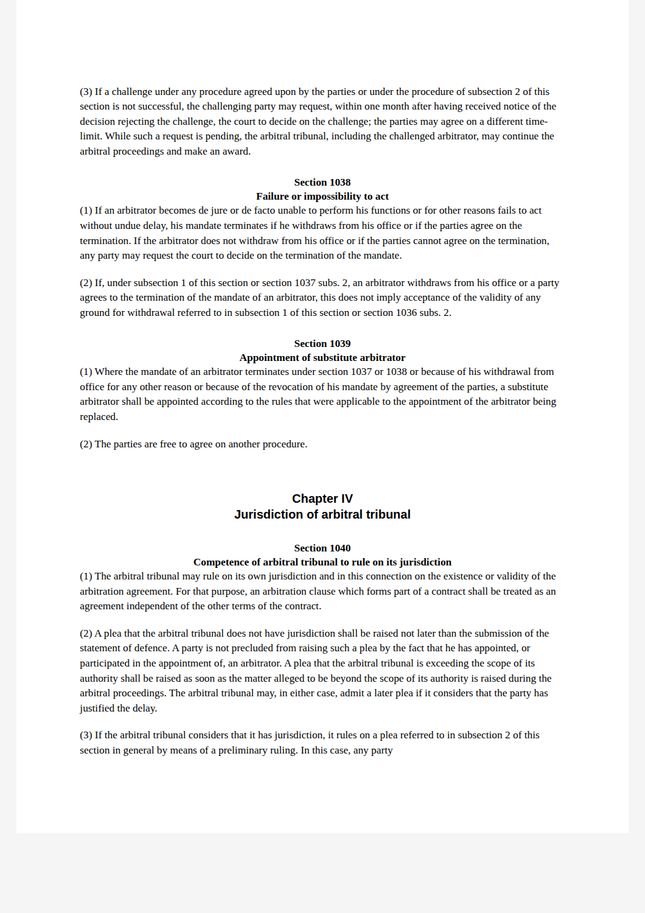(3) If a challenge under any procedure agreed upon by the parties or under the procedure of subsection 2 of this section is not successful, the challenging party may request, within one month after having received notice of the decision rejecting the challenge, the court to decide on the challenge; the parties may agree on a different time-limit. While such a request is pending, the arbitral tribunal, including the challenged arbitrator, may continue the arbitral proceedings and make an award.
Section 1038 Failure or impossibility to act
(1) If an arbitrator becomes de jure or de facto unable to perform his functions or for other reasons fails to act without undue delay, his mandate terminates if he withdraws from his office or if the parties agree on the termination. If the arbitrator does not withdraw from his office or if the parties cannot agree on the termination, any party may request the court to decide on the termination of the mandate.
(2) If, under subsection 1 of this section or section 1037 subs. 2, an arbitrator withdraws from his office or a party agrees to the termination of the mandate of an arbitrator, this does not imply acceptance of the validity of any ground for withdrawal referred to in subsection 1 of this section or section 1036 subs. 2.
Section 1039 Appointment of substitute arbitrator
(1) Where the mandate of an arbitrator terminates under section 1037 or 1038 or because of his withdrawal from office for any other reason or because of the revocation of his mandate by agreement of the parties, a substitute arbitrator shall be appointed according to the rules that were applicable to the appointment of the arbitrator being replaced.
(2) The parties are free to agree on another procedure.
Chapter IV Jurisdiction of arbitral tribunal
Section 1040 Competence of arbitral tribunal to rule on its jurisdiction
(1) The arbitral tribunal may rule on its own jurisdiction and in this connection on the existence or validity of the arbitration agreement. For that purpose, an arbitration clause which forms part of a contract shall be treated as an agreement independent of the other terms of the contract.
(2) A plea that the arbitral tribunal does not have jurisdiction shall be raised not later than the submission of the statement of defence. A party is not precluded from raising such a plea by the fact that he has appointed, or participated in the appointment of, an arbitrator. A plea that the arbitral tribunal is exceeding the scope of its authority shall be raised as soon as the matter alleged to be beyond the scope of its authority is raised during the arbitral proceedings. The arbitral tribunal may, in either case, admit a later plea if it considers that the party has justified the delay.
(3) If the arbitral tribunal considers that it has jurisdiction, it rules on a plea referred to in subsection 2 of this section in general by means of a preliminary ruling. In this case, any party